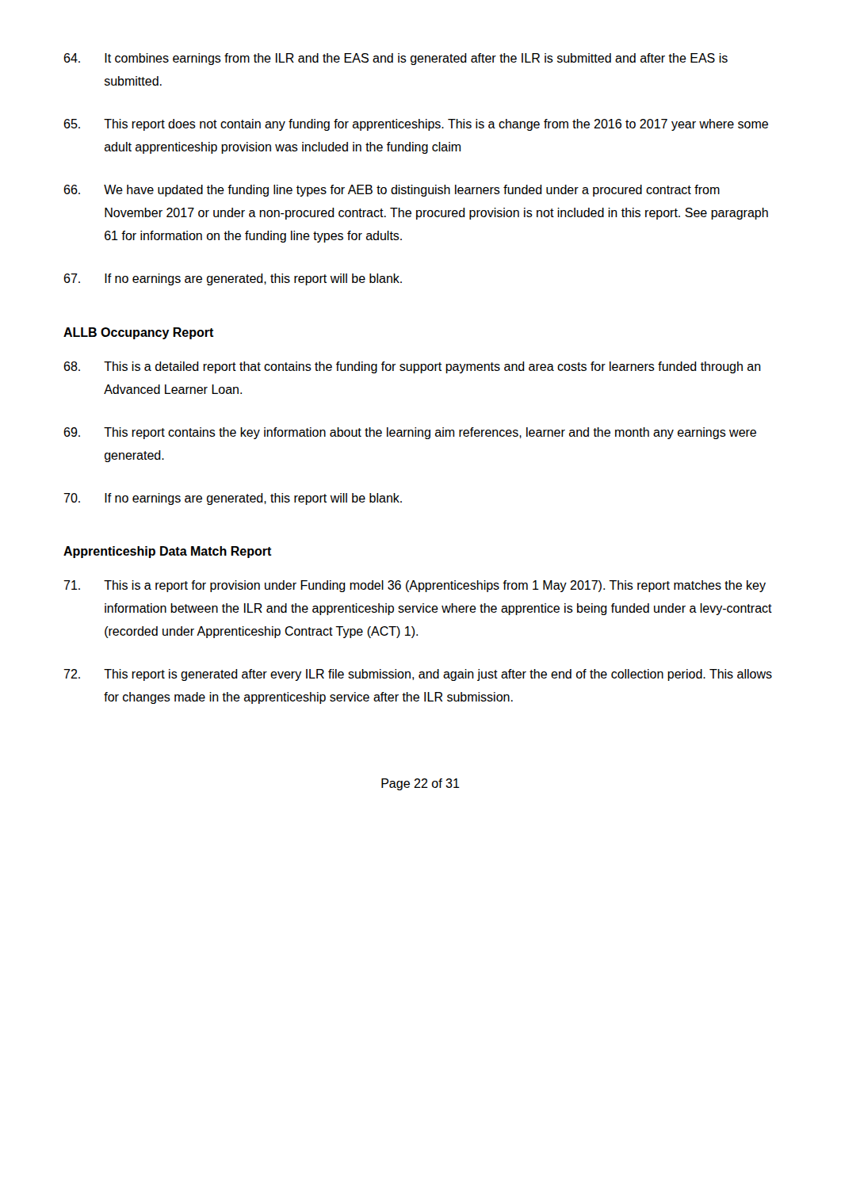64. It combines earnings from the ILR and the EAS and is generated after the ILR is submitted and after the EAS is submitted.
65. This report does not contain any funding for apprenticeships. This is a change from the 2016 to 2017 year where some adult apprenticeship provision was included in the funding claim
66. We have updated the funding line types for AEB to distinguish learners funded under a procured contract from November 2017 or under a non-procured contract. The procured provision is not included in this report. See paragraph 61 for information on the funding line types for adults.
67. If no earnings are generated, this report will be blank.
ALLB Occupancy Report
68. This is a detailed report that contains the funding for support payments and area costs for learners funded through an Advanced Learner Loan.
69. This report contains the key information about the learning aim references, learner and the month any earnings were generated.
70. If no earnings are generated, this report will be blank.
Apprenticeship Data Match Report
71. This is a report for provision under Funding model 36 (Apprenticeships from 1 May 2017). This report matches the key information between the ILR and the apprenticeship service where the apprentice is being funded under a levy-contract (recorded under Apprenticeship Contract Type (ACT) 1).
72. This report is generated after every ILR file submission, and again just after the end of the collection period. This allows for changes made in the apprenticeship service after the ILR submission.
Page 22 of 31